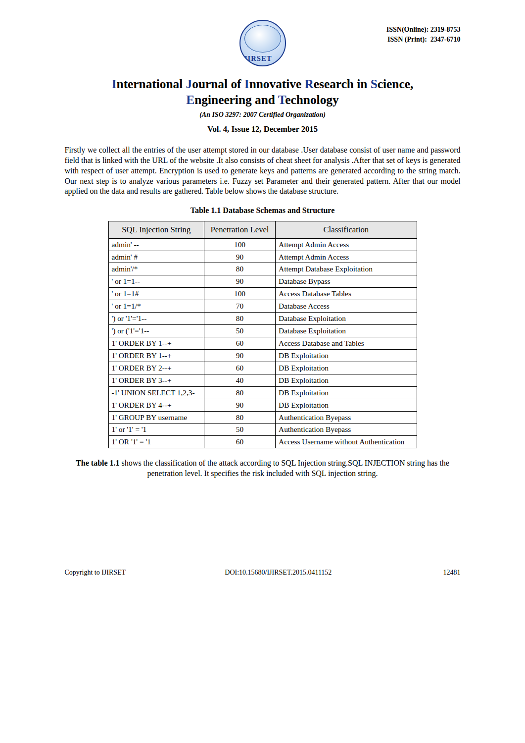IJIRSET
ISSN(Online): 2319-8753
ISSN (Print): 2347-6710
International Journal of Innovative Research in Science,
Engineering and Technology
(An ISO 3297: 2007 Certified Organization)
Vol. 4, Issue 12, December 2015
Firstly we collect all the entries of the user attempt stored in our database .User database consist of user name and password field that is linked with the URL of the website .It also consists of cheat sheet for analysis .After that set of keys is generated with respect of user attempt. Encryption is used to generate keys and patterns are generated according to the string match. Our next step is to analyze various parameters i.e. Fuzzy set Parameter and their generated pattern. After that our model applied on the data and results are gathered. Table below shows the database structure.
Table 1.1 Database Schemas and Structure
| SQL Injection String | Penetration Level | Classification |
| --- | --- | --- |
| admin' -- | 100 | Attempt Admin Access |
| admin' # | 90 | Attempt Admin Access |
| admin'/* | 80 | Attempt Database Exploitation |
| ' or 1=1-- | 90 | Database Bypass |
| ' or 1=1# | 100 | Access Database Tables |
| ' or 1=1/* | 70 | Database Access |
| ') or '1'='1-- | 80 | Database Exploitation |
| ') or ('1'='1-- | 50 | Database Exploitation |
| 1' ORDER BY 1--+ | 60 | Access Database and Tables |
| 1' ORDER BY 1--+ | 90 | DB Exploitation |
| 1' ORDER BY 2--+ | 60 | DB Exploitation |
| 1' ORDER BY 3--+ | 40 | DB Exploitation |
| -1' UNION SELECT 1,2,3- | 80 | DB Exploitation |
| 1' ORDER BY 4--+ | 90 | DB Exploitation |
| 1' GROUP BY username | 80 | Authentication Byepass |
| 1' or '1' = '1 | 50 | Authentication Byepass |
| 1' OR '1' = '1 | 60 | Access Username without Authentication |
The table 1.1 shows the classification of the attack according to SQL Injection string.SQL INJECTION string has the penetration level. It specifies the risk included with SQL injection string.
Copyright to IJIRSET
DOI:10.15680/IJIRSET.2015.0411152
12481